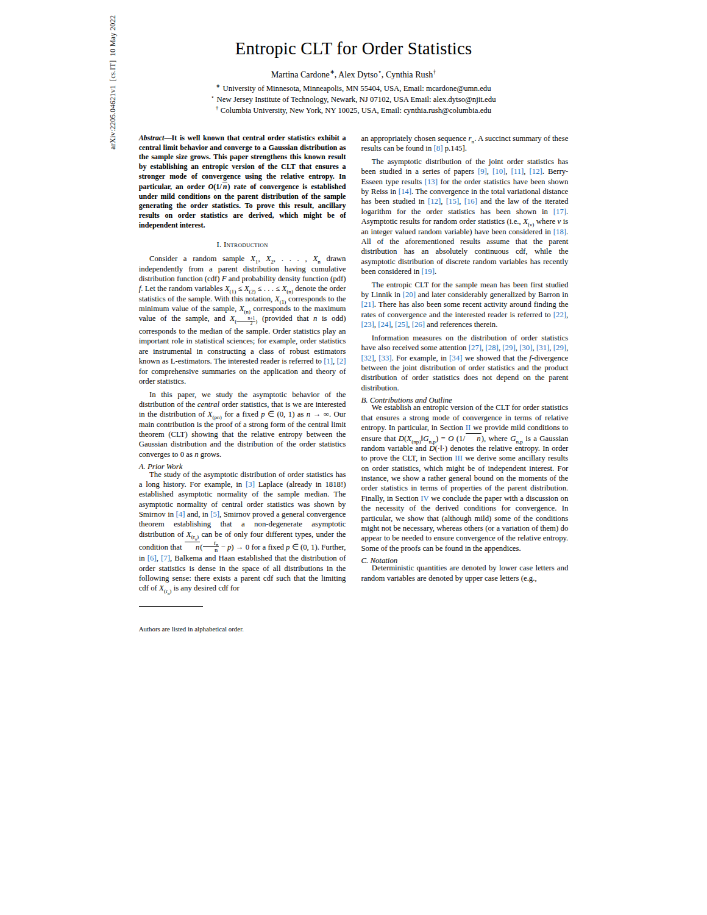arXiv:2205.04621v1 [cs.IT] 10 May 2022
Entropic CLT for Order Statistics
Martina Cardone∗, Alex Dytso⋆, Cynthia Rush†
∗ University of Minnesota, Minneapolis, MN 55404, USA, Email: mcardone@umn.edu
⋆ New Jersey Institute of Technology, Newark, NJ 07102, USA Email: alex.dytso@njit.edu
† Columbia University, New York, NY 10025, USA, Email: cynthia.rush@columbia.edu
Abstract—It is well known that central order statistics exhibit a central limit behavior and converge to a Gaussian distribution as the sample size grows. This paper strengthens this known result by establishing an entropic version of the CLT that ensures a stronger mode of convergence using the relative entropy. In particular, an order O(1/n) rate of convergence is established under mild conditions on the parent distribution of the sample generating the order statistics. To prove this result, ancillary results on order statistics are derived, which might be of independent interest.
I. Introduction
Consider a random sample X 1, X 2, . . . , Xn drawn independently from a parent distribution having cumulative distribution function (cdf) F and probability density function (pdf) f. Let the random variables X(1) ≤ X(2) ≤ . . . ≤ X(n) denote the order statistics of the sample. With this notation, X(1) corresponds to the minimum value of the sample, X(n) corresponds to the maximum value of the sample, and X(n+12) (provided that n is odd) corresponds to the median of the sample. Order statistics play an important role in statistical sciences; for example, order statistics are instrumental in constructing a class of robust estimators known as L-estimators. The interested reader is referred to [1], [2] for comprehensive summaries on the application and theory of order statistics.
In this paper, we study the asymptotic behavior of the distribution of the central order statistics, that is we are interested in the distribution of X(pn) for a fixed p ∈ (0, 1) as n → ∞. Our main contribution is the proof of a strong form of the central limit theorem (CLT) showing that the relative entropy between the Gaussian distribution and the distribution of the order statistics converges to 0 as n grows.
A. Prior Work
The study of the asymptotic distribution of order statistics has a long history. For example, in [3] Laplace (already in 1818!) established asymptotic normality of the sample median. The asymptotic normality of central order statistics was shown by Smirnov in [4] and, in [5], Smirnov proved a general convergence theorem establishing that a non-degenerate asymptotic distribution of X(rn) can be of only four different types, under the condition that n(rn n − p) → 0 for a fixed p ∈ (0, 1). Further, in [6], [7], Balkema and Haan established that the distribution of order statistics is dense in the space of all distributions in the following sense: there exists a parent cdf such that the limiting cdf of X(rn) is any desired cdf for
Authors are listed in alphabetical order.
an appropriately chosen sequence rn. A succinct summary of these results can be found in [8] p.145].
The asymptotic distribution of the joint order statistics has been studied in a series of papers [9], [10], [11], [12]. Berry-Esseen type results [13] for the order statistics have been shown by Reiss in [14]. The convergence in the total variational distance has been studied in [12], [15], [16] and the law of the iterated logarithm for the order statistics has been shown in [17]. Asymptotic results for random order statistics (i.e., X(ν) where ν is an integer valued random variable) have been considered in [18]. All of the aforementioned results assume that the parent distribution has an absolutely continuous cdf, while the asymptotic distribution of discrete random variables has recently been considered in [19].
The entropic CLT for the sample mean has been first studied by Linnik in [20] and later considerably generalized by Barron in [21]. There has also been some recent activity around finding the rates of convergence and the interested reader is referred to [22], [23], [24], [25], [26] and references therein.
Information measures on the distribution of order statistics have also received some attention [27], [28], [29], [30], [31], [29], [32], [33]. For example, in [34] we showed that the f-divergence between the joint distribution of order statistics and the product distribution of order statistics does not depend on the parent distribution.
B. Contributions and Outline
We establish an entropic version of the CLT for order statistics that ensures a strong mode of convergence in terms of relative entropy. In particular, in Section II we provide mild conditions to ensure that D(X(np)‖Gn,p) = O (1/n), where Gn,p is a Gaussian random variable and D(·‖·) denotes the relative entropy. In order to prove the CLT, in Section III we derive some ancillary results on order statistics, which might be of independent interest. For instance, we show a rather general bound on the moments of the order statistics in terms of properties of the parent distribution. Finally, in Section IV we conclude the paper with a discussion on the necessity of the derived conditions for convergence. In particular, we show that (although mild) some of the conditions might not be necessary, whereas others (or a variation of them) do appear to be needed to ensure convergence of the relative entropy. Some of the proofs can be found in the appendices.
C. Notation
Deterministic quantities are denoted by lower case letters and random variables are denoted by upper case letters (e.g.,